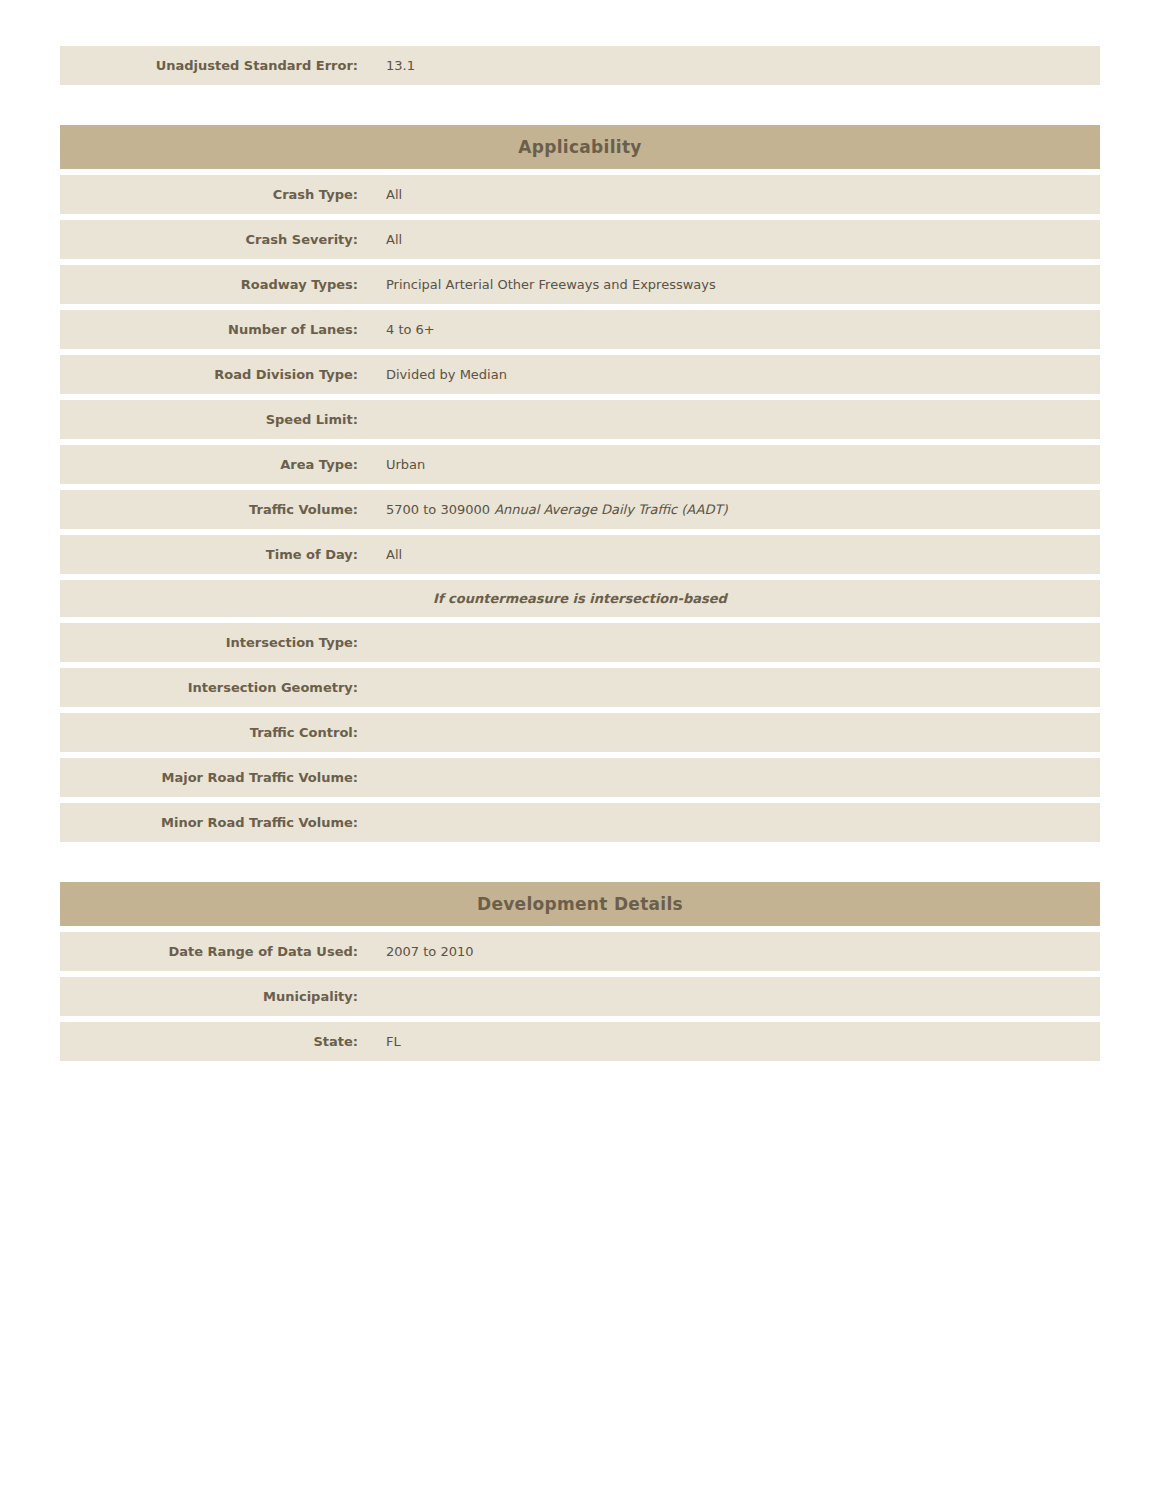| Unadjusted Standard Error: | 13.1 |
Applicability
| Crash Type: | All |
| Crash Severity: | All |
| Roadway Types: | Principal Arterial Other Freeways and Expressways |
| Number of Lanes: | 4 to 6+ |
| Road Division Type: | Divided by Median |
| Speed Limit: | |
| Area Type: | Urban |
| Traffic Volume: | 5700 to 309000 Annual Average Daily Traffic (AADT) |
| Time of Day: | All |
| If countermeasure is intersection-based |
| Intersection Type: | |
| Intersection Geometry: | |
| Traffic Control: | |
| Major Road Traffic Volume: | |
| Minor Road Traffic Volume: | |
Development Details
| Date Range of Data Used: | 2007 to 2010 |
| Municipality: | |
| State: | FL |